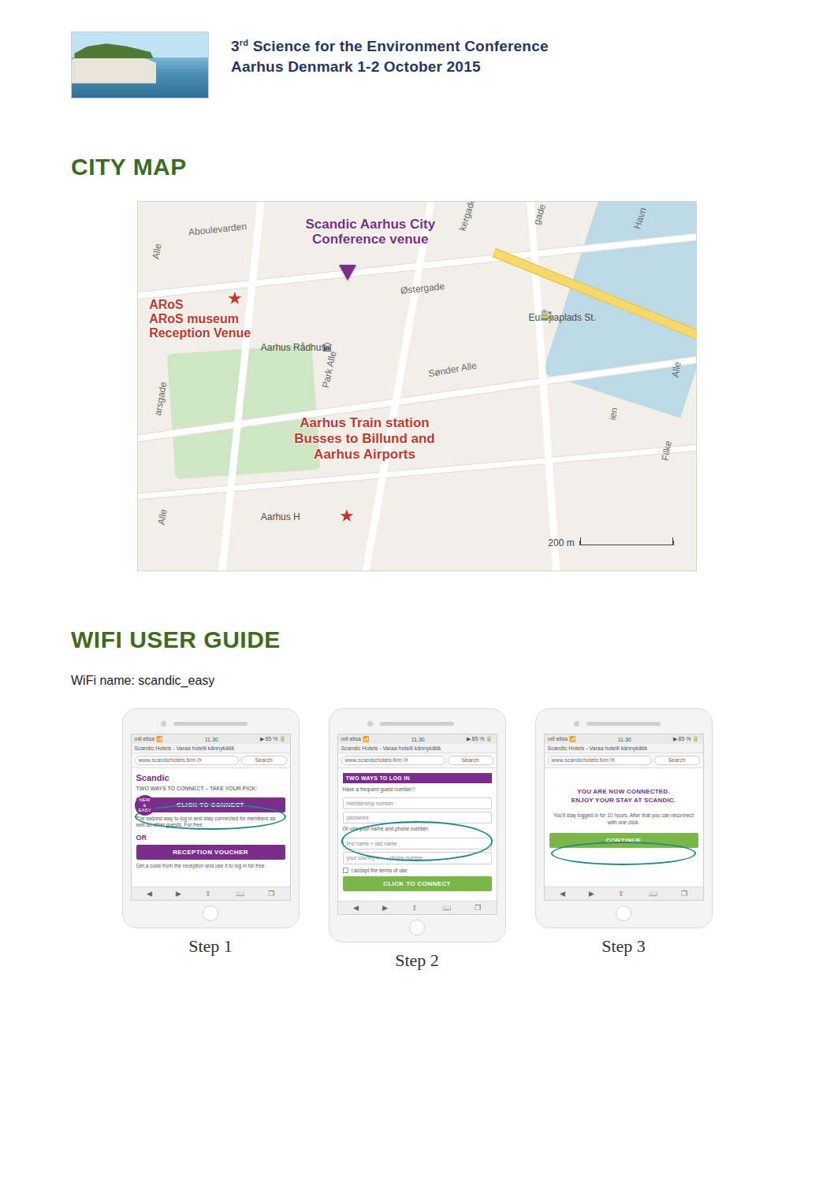3rd Science for the Environment Conference
Aarhus Denmark 1-2 October 2015
CITY MAP
Aboulevarden Alle kergade gade Havn Østergade Sønder Alle Park Alle arsgade Alle ien Filke Alle Europaplads St. Aarhus Rådhus Aarhus H
Scandic Aarhus City
Conference venue
ARoS
ARoS museum
Reception Venue
★
Aarhus Train station
Busses to Billund and
Aarhus Airports
★ 🚉 🏛
200 m
WIFI USER GUIDE
WiFi name: scandic_easy
ıııll elisa 📶11.30▶ 85 % 🔋
Scandic Hotels - Varaa hotelli kännykällä
www.scandichotels.fi/m ⟳
Search
Scandic
TWO WAYS TO CONNECT – TAKE YOUR PICK:
NEW & EASY
CLICK TO CONNECT
The easiest way to log in and stay connected for members as well as other guests. For free.
OR
RECEPTION VOUCHER
Get a code from the reception and use it to log in for free.
◀▶⇪📖❐
Step 1
ıııll elisa 📶11.30▶ 85 % 🔋
Scandic Hotels - Varaa hotelli kännykällä
www.scandichotels.fi/m ⟳
Search
TWO WAYS TO LOG IN
Have a frequent guest number?
membership number
password
Or use your name and phone number.
first name + last name
your country ▾phone number
I accept the terms of use
CLICK TO CONNECT
◀▶⇪📖❐
Step 2
ıııll elisa 📶11.30▶ 85 % 🔋
Scandic Hotels - Varaa hotelli kännykällä
www.scandichotels.fi/m ⟳
Search
YOU ARE NOW CONNECTED.
ENJOY YOUR STAY AT SCANDIC.
You'll stay logged in for 10 hours. After that you can reconnect with one click.
CONTINUE
◀▶⇪📖❐
Step 3